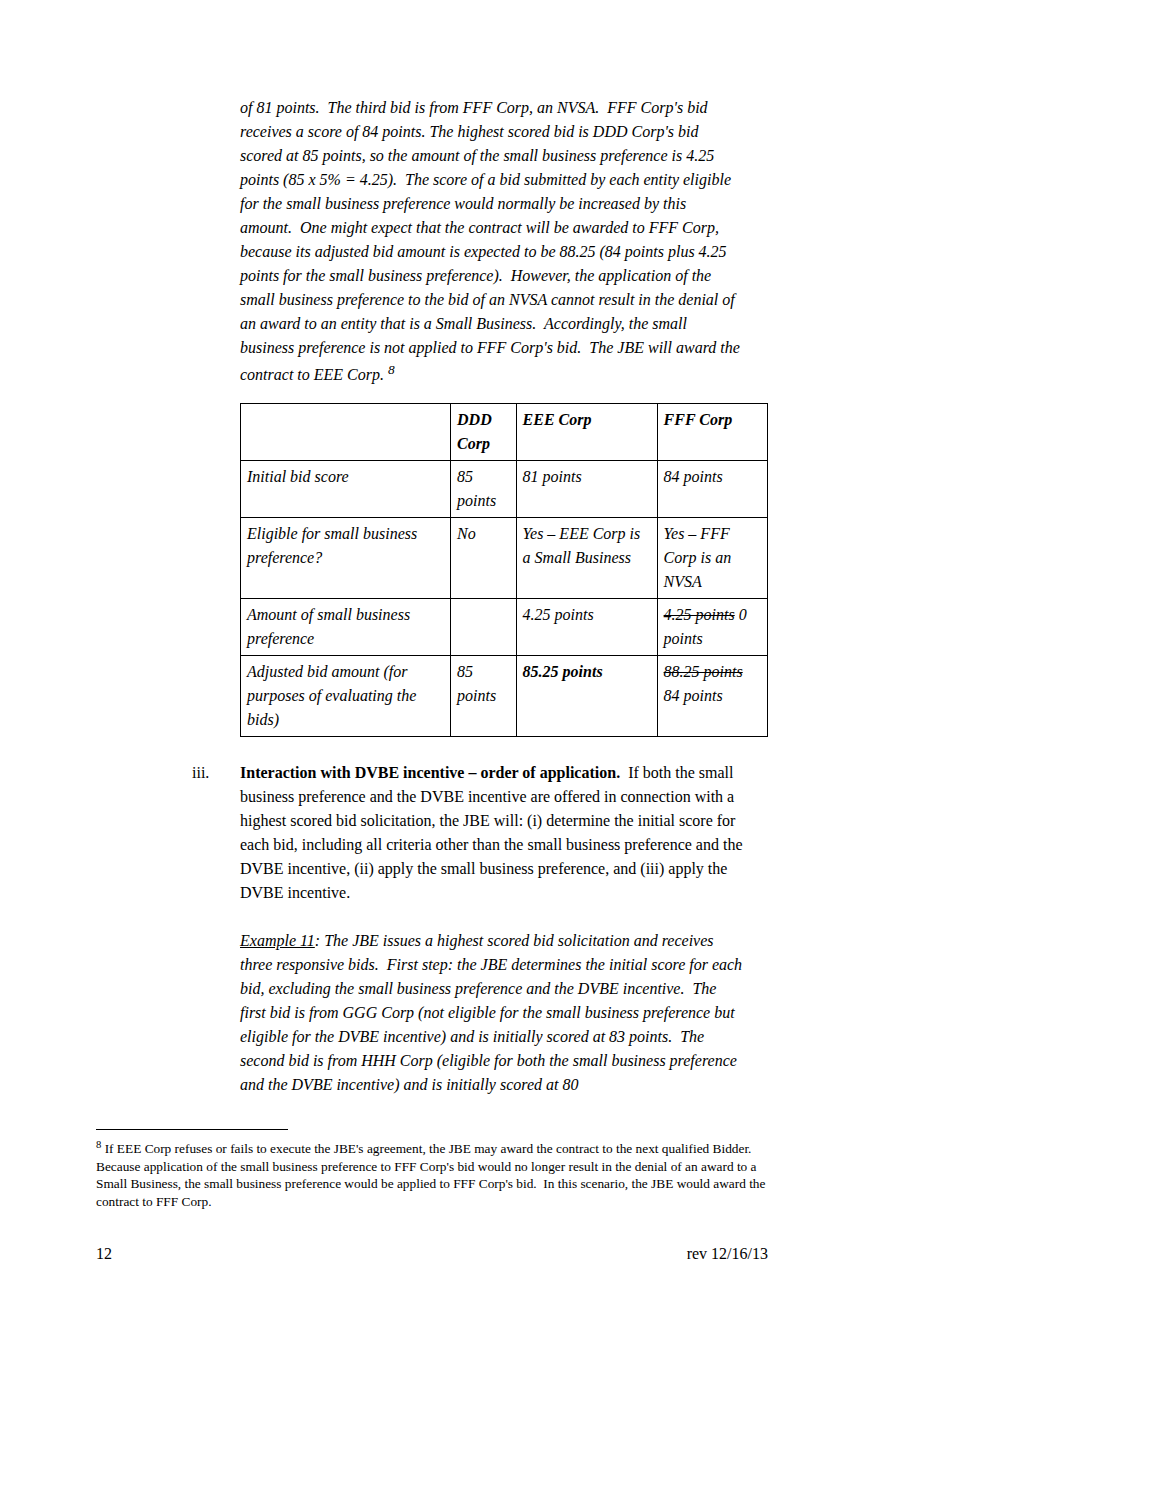of 81 points. The third bid is from FFF Corp, an NVSA. FFF Corp's bid receives a score of 84 points. The highest scored bid is DDD Corp's bid scored at 85 points, so the amount of the small business preference is 4.25 points (85 x 5% = 4.25). The score of a bid submitted by each entity eligible for the small business preference would normally be increased by this amount. One might expect that the contract will be awarded to FFF Corp, because its adjusted bid amount is expected to be 88.25 (84 points plus 4.25 points for the small business preference). However, the application of the small business preference to the bid of an NVSA cannot result in the denial of an award to an entity that is a Small Business. Accordingly, the small business preference is not applied to FFF Corp's bid. The JBE will award the contract to EEE Corp. 8
| | DDD Corp | EEE Corp | FFF Corp |
| Initial bid score | 85 points | 81 points | 84 points |
| Eligible for small business preference? | No | Yes – EEE Corp is a Small Business | Yes – FFF Corp is an NVSA |
| Amount of small business preference | | 4.25 points | 4.25 points 0 points |
| Adjusted bid amount (for purposes of evaluating the bids) | 85 points | 85.25 points | 88.25 points 84 points |
iii.
Interaction with DVBE incentive – order of application. If both the small business preference and the DVBE incentive are offered in connection with a highest scored bid solicitation, the JBE will: (i) determine the initial score for each bid, including all criteria other than the small business preference and the DVBE incentive, (ii) apply the small business preference, and (iii) apply the DVBE incentive.
Example 11: The JBE issues a highest scored bid solicitation and receives three responsive bids. First step: the JBE determines the initial score for each bid, excluding the small business preference and the DVBE incentive. The first bid is from GGG Corp (not eligible for the small business preference but eligible for the DVBE incentive) and is initially scored at 83 points. The second bid is from HHH Corp (eligible for both the small business preference and the DVBE incentive) and is initially scored at 80
8 If EEE Corp refuses or fails to execute the JBE's agreement, the JBE may award the contract to the next qualified Bidder. Because application of the small business preference to FFF Corp's bid would no longer result in the denial of an award to a Small Business, the small business preference would be applied to FFF Corp's bid. In this scenario, the JBE would award the contract to FFF Corp.
12 rev 12/16/13